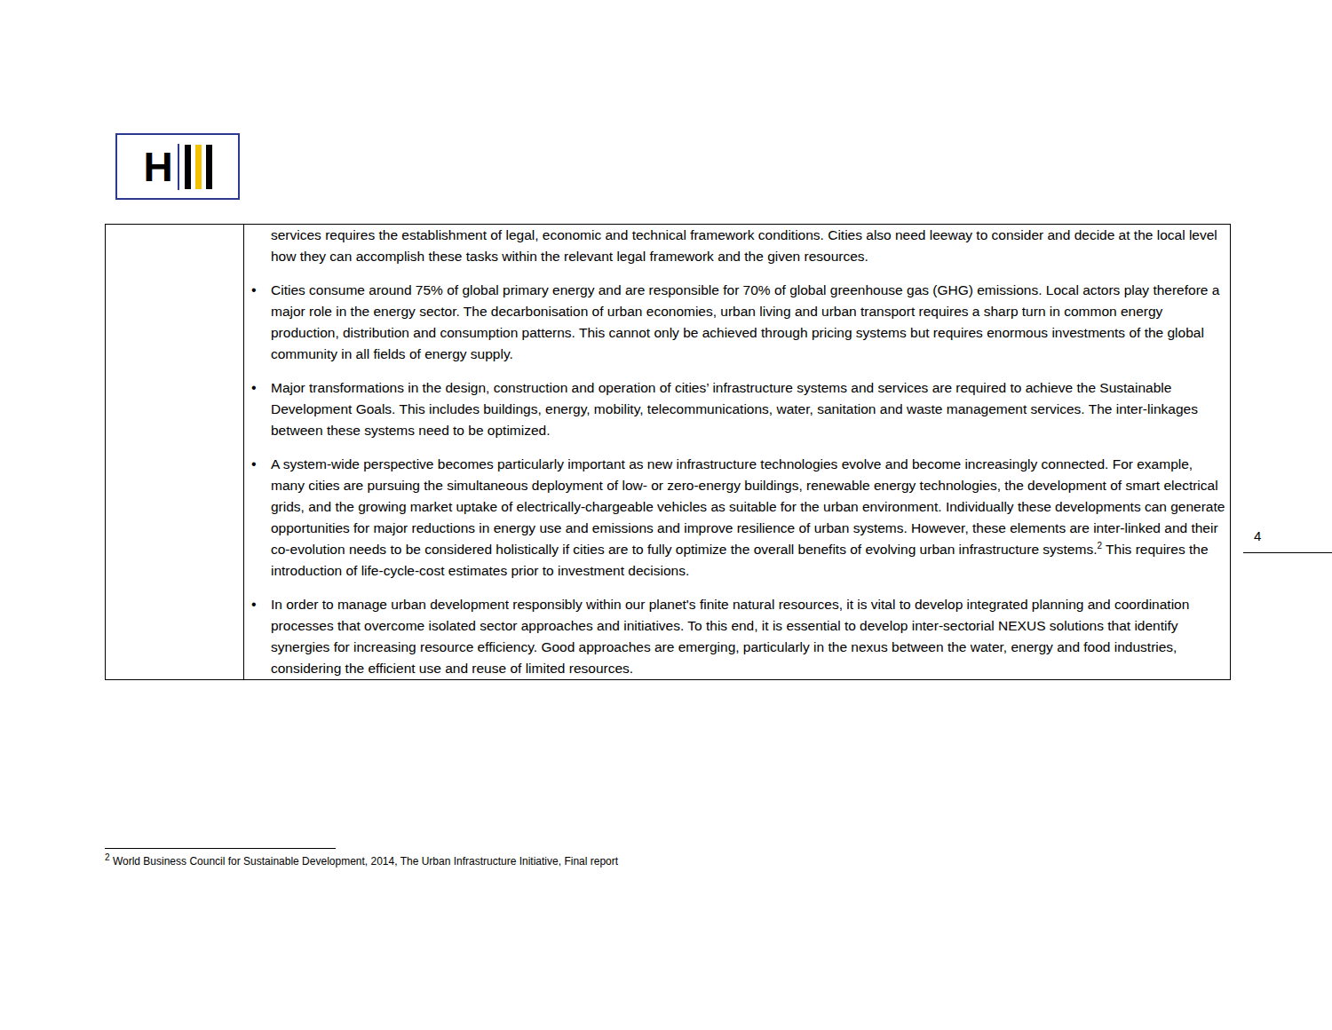H
| | services requires the establishment of legal, economic and technical framework conditions. Cities also need leeway to consider and decide at the local level how they can accomplish these tasks within the relevant legal framework and the given resources. Cities consume around 75% of global primary energy and are responsible for 70% of global greenhouse gas (GHG) emissions. Local actors play therefore a major role in the energy sector. The decarbonisation of urban economies, urban living and urban transport requires a sharp turn in common energy production, distribution and consumption patterns. This cannot only be achieved through pricing systems but requires enormous investments of the global community in all fields of energy supply. Major transformations in the design, construction and operation of cities’ infrastructure systems and services are required to achieve the Sustainable Development Goals. This includes buildings, energy, mobility, telecommunications, water, sanitation and waste management services. The inter-linkages between these systems need to be optimized. A system-wide perspective becomes particularly important as new infrastructure technologies evolve and become increasingly connected. For example, many cities are pursuing the simultaneous deployment of low- or zero-energy buildings, renewable energy technologies, the development of smart electrical grids, and the growing market uptake of electrically-chargeable vehicles as suitable for the urban environment. Individually these developments can generate opportunities for major reductions in energy use and emissions and improve resilience of urban systems. However, these elements are inter-linked and their co-evolution needs to be considered holistically if cities are to fully optimize the overall benefits of evolving urban infrastructure systems. 2 This requires the introduction of life-cycle-cost estimates prior to investment decisions. In order to manage urban development responsibly within our planet's finite natural resources, it is vital to develop integrated planning and coordination processes that overcome isolated sector approaches and initiatives. To this end, it is essential to develop inter-sectorial NEXUS solutions that identify synergies for increasing resource efficiency. Good approaches are emerging, particularly in the nexus between the water, energy and food industries, considering the efficient use and reuse of limited resources. |
4
2 World Business Council for Sustainable Development, 2014, The Urban Infrastructure Initiative, Final report